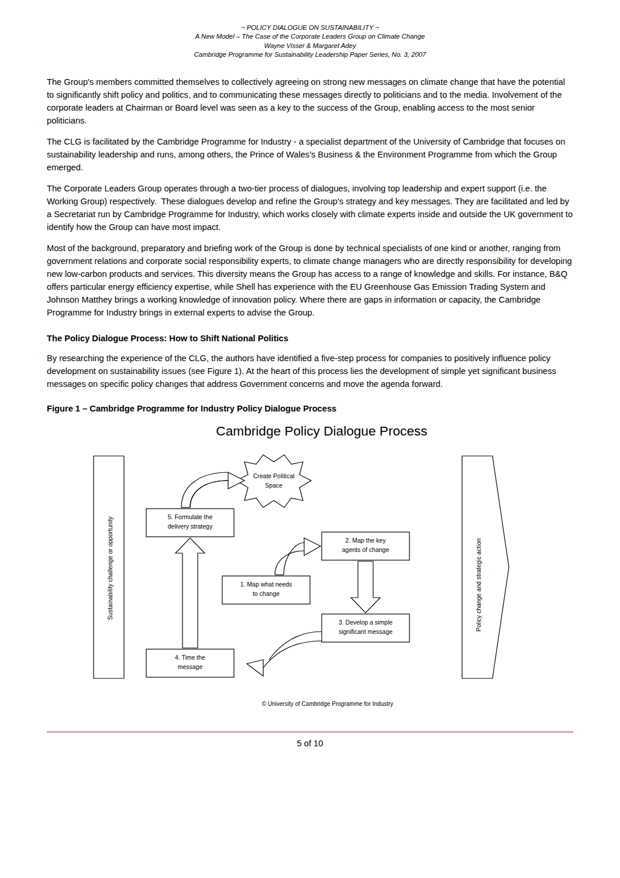~ POLICY DIALOGUE ON SUSTAINABILITY ~
A New Model – The Case of the Corporate Leaders Group on Climate Change
Wayne Visser & Margaret Adey
Cambridge Programme for Sustainability Leadership Paper Series, No. 3, 2007
The Group's members committed themselves to collectively agreeing on strong new messages on climate change that have the potential to significantly shift policy and politics, and to communicating these messages directly to politicians and to the media. Involvement of the corporate leaders at Chairman or Board level was seen as a key to the success of the Group, enabling access to the most senior politicians.
The CLG is facilitated by the Cambridge Programme for Industry - a specialist department of the University of Cambridge that focuses on sustainability leadership and runs, among others, the Prince of Wales's Business & the Environment Programme from which the Group emerged.
The Corporate Leaders Group operates through a two-tier process of dialogues, involving top leadership and expert support (i.e. the Working Group) respectively. These dialogues develop and refine the Group's strategy and key messages. They are facilitated and led by a Secretariat run by Cambridge Programme for Industry, which works closely with climate experts inside and outside the UK government to identify how the Group can have most impact.
Most of the background, preparatory and briefing work of the Group is done by technical specialists of one kind or another, ranging from government relations and corporate social responsibility experts, to climate change managers who are directly responsibility for developing new low-carbon products and services. This diversity means the Group has access to a range of knowledge and skills. For instance, B&Q offers particular energy efficiency expertise, while Shell has experience with the EU Greenhouse Gas Emission Trading System and Johnson Matthey brings a working knowledge of innovation policy. Where there are gaps in information or capacity, the Cambridge Programme for Industry brings in external experts to advise the Group.
The Policy Dialogue Process: How to Shift National Politics
By researching the experience of the CLG, the authors have identified a five-step process for companies to positively influence policy development on sustainability issues (see Figure 1). At the heart of this process lies the development of simple yet significant business messages on specific policy changes that address Government concerns and move the agenda forward.
Figure 1 – Cambridge Programme for Industry Policy Dialogue Process
Cambridge Policy Dialogue Process
Create Political Space 5. Formulate the delivery strategy 2. Map the key agents of change 1. Map what needs to change 3. Develop a simple significant message 4. Time the message Sustainability challenge or opportunity Policy change and strategic action
© University of Cambridge Programme for Industry
5 of 10